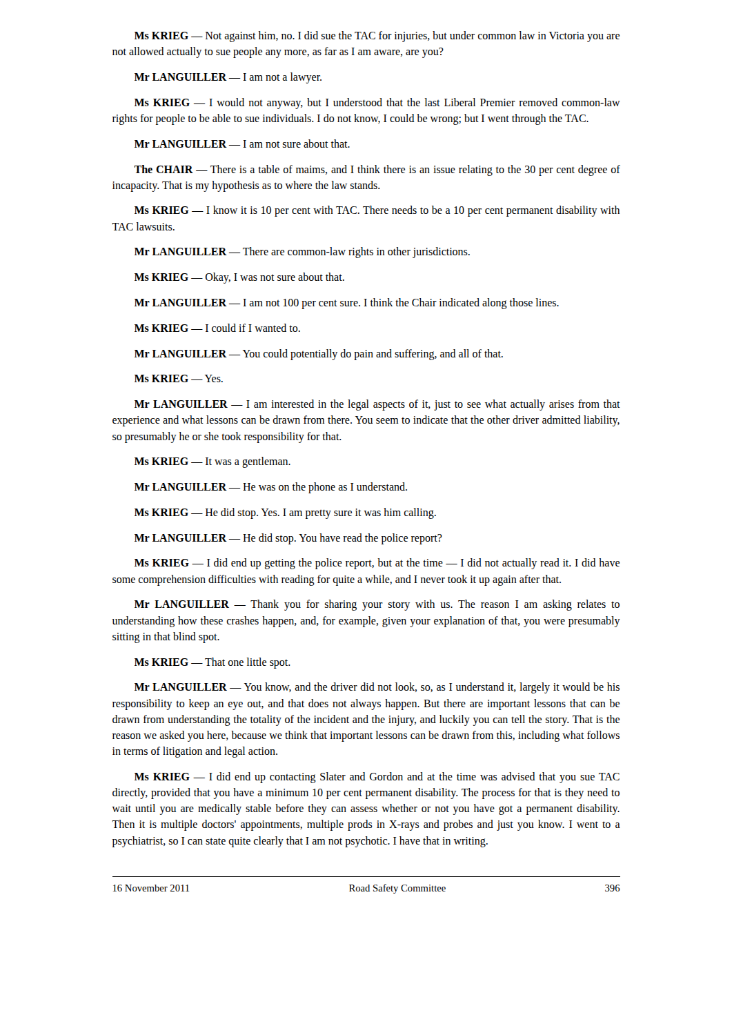Ms KRIEG — Not against him, no. I did sue the TAC for injuries, but under common law in Victoria you are not allowed actually to sue people any more, as far as I am aware, are you?
Mr LANGUILLER — I am not a lawyer.
Ms KRIEG — I would not anyway, but I understood that the last Liberal Premier removed common-law rights for people to be able to sue individuals. I do not know, I could be wrong; but I went through the TAC.
Mr LANGUILLER — I am not sure about that.
The CHAIR — There is a table of maims, and I think there is an issue relating to the 30 per cent degree of incapacity. That is my hypothesis as to where the law stands.
Ms KRIEG — I know it is 10 per cent with TAC. There needs to be a 10 per cent permanent disability with TAC lawsuits.
Mr LANGUILLER — There are common-law rights in other jurisdictions.
Ms KRIEG — Okay, I was not sure about that.
Mr LANGUILLER — I am not 100 per cent sure. I think the Chair indicated along those lines.
Ms KRIEG — I could if I wanted to.
Mr LANGUILLER — You could potentially do pain and suffering, and all of that.
Ms KRIEG — Yes.
Mr LANGUILLER — I am interested in the legal aspects of it, just to see what actually arises from that experience and what lessons can be drawn from there. You seem to indicate that the other driver admitted liability, so presumably he or she took responsibility for that.
Ms KRIEG — It was a gentleman.
Mr LANGUILLER — He was on the phone as I understand.
Ms KRIEG — He did stop. Yes. I am pretty sure it was him calling.
Mr LANGUILLER — He did stop. You have read the police report?
Ms KRIEG — I did end up getting the police report, but at the time — I did not actually read it. I did have some comprehension difficulties with reading for quite a while, and I never took it up again after that.
Mr LANGUILLER — Thank you for sharing your story with us. The reason I am asking relates to understanding how these crashes happen, and, for example, given your explanation of that, you were presumably sitting in that blind spot.
Ms KRIEG — That one little spot.
Mr LANGUILLER — You know, and the driver did not look, so, as I understand it, largely it would be his responsibility to keep an eye out, and that does not always happen. But there are important lessons that can be drawn from understanding the totality of the incident and the injury, and luckily you can tell the story. That is the reason we asked you here, because we think that important lessons can be drawn from this, including what follows in terms of litigation and legal action.
Ms KRIEG — I did end up contacting Slater and Gordon and at the time was advised that you sue TAC directly, provided that you have a minimum 10 per cent permanent disability. The process for that is they need to wait until you are medically stable before they can assess whether or not you have got a permanent disability. Then it is multiple doctors' appointments, multiple prods in X-rays and probes and just you know. I went to a psychiatrist, so I can state quite clearly that I am not psychotic. I have that in writing.
16 November 2011 Road Safety Committee 396